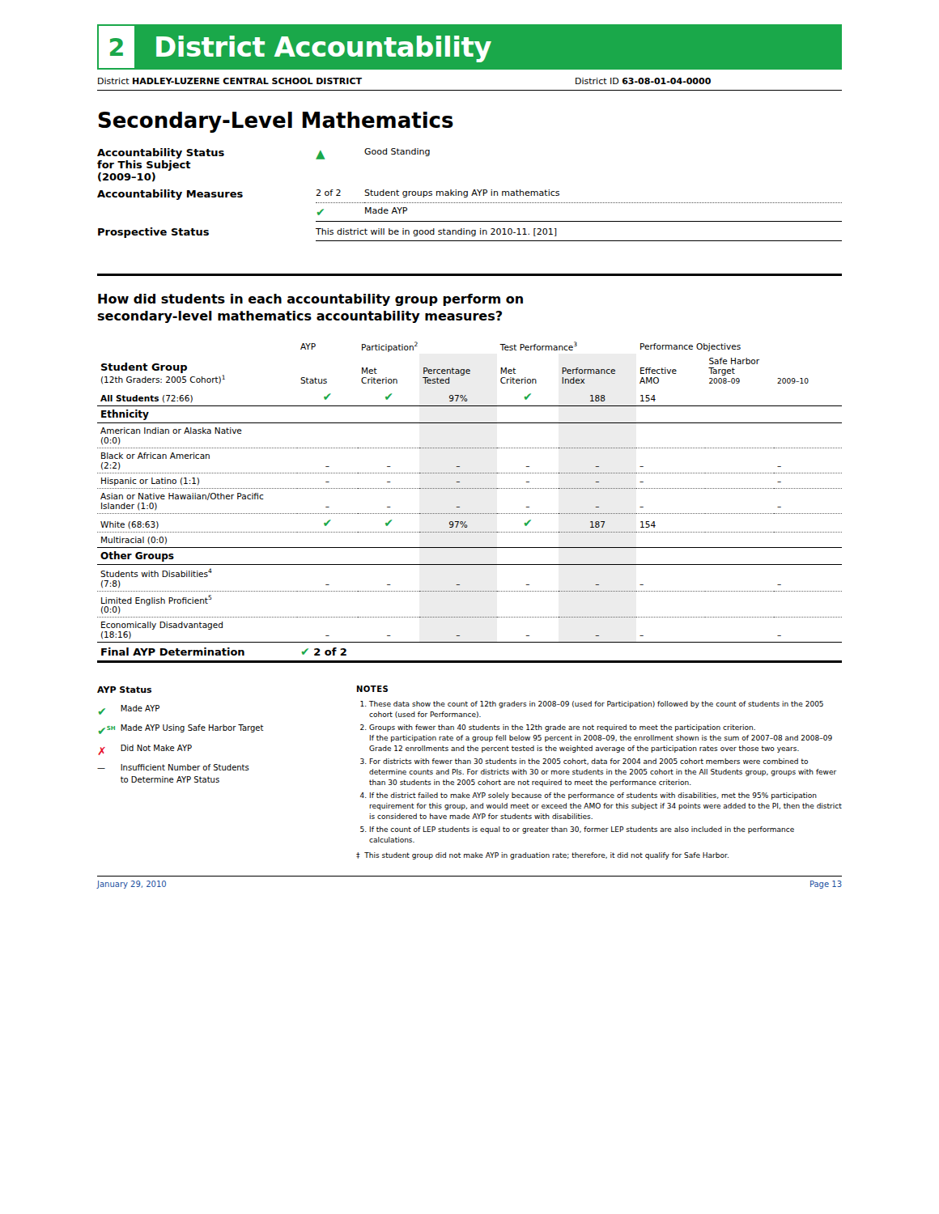2
District Accountability
District HADLEY-LUZERNE CENTRAL SCHOOL DISTRICT
District ID 63-08-01-04-0000
Secondary-Level Mathematics
| Accountability Status for This Subject (2009–10) | ▲ | Good Standing |
| Accountability Measures | 2 of 2 | Student groups making AYP in mathematics |
| | ✔ | Made AYP |
| Prospective Status | This district will be in good standing in 2010-11. [201] |
How did students in each accountability group perform on
secondary-level mathematics accountability measures?
| | AYP | Participation 2 | Test Performance 3 | Performance Objectives |
| --- | --- | --- | --- | --- |
| Student Group (12th Graders: 2005 Cohort) 1 | Status | Met Criterion | Percentage Tested | Met Criterion | Performance Index | Effective AMO | Safe Harbor Target 2008–09 | 2009–10 |
| All Students (72:66) | ✔ | ✔ | 97% | ✔ | 188 | 154 | | |
| Ethnicity | | | | | | | | |
| American Indian or Alaska Native (0:0) | | | | | | | | |
| Black or African American (2:2) | – | – | – | – | – | – | | – |
| Hispanic or Latino (1:1) | – | – | – | – | – | – | | – |
| Asian or Native Hawaiian/Other Pacific Islander (1:0) | – | – | – | – | – | – | | – |
| White (68:63) | ✔ | ✔ | 97% | ✔ | 187 | 154 | | |
| Multiracial (0:0) | | | | | | | | |
| Other Groups | | | | | | | | |
| Students with Disabilities 4 (7:8) | – | – | – | – | – | – | | – |
| Limited English Proficient 5 (0:0) | | | | | | | | |
| Economically Disadvantaged (18:16) | – | – | – | – | – | – | | – |
| Final AYP Determination | ✔ 2 of 2 | | | | | | | |
AYP Status
| ✔ | Made AYP |
| ✔ SH | Made AYP Using Safe Harbor Target |
| ✗ | Did Not Make AYP |
| — | Insufficient Number of Students to Determine AYP Status |
NOTES
These data show the count of 12th graders in 2008–09 (used for Participation) followed by the count of students in the 2005 cohort (used for Performance).
Groups with fewer than 40 students in the 12th grade are not required to meet the participation criterion.
If the participation rate of a group fell below 95 percent in 2008–09, the enrollment shown is the sum of 2007–08 and 2008–09 Grade 12 enrollments and the percent tested is the weighted average of the participation rates over those two years.
For districts with fewer than 30 students in the 2005 cohort, data for 2004 and 2005 cohort members were combined to determine counts and PIs. For districts with 30 or more students in the 2005 cohort in the All Students group, groups with fewer than 30 students in the 2005 cohort are not required to meet the performance criterion.
If the district failed to make AYP solely because of the performance of students with disabilities, met the 95% participation requirement for this group, and would meet or exceed the AMO for this subject if 34 points were added to the PI, then the district is considered to have made AYP for students with disabilities.
If the count of LEP students is equal to or greater than 30, former LEP students are also included in the performance calculations.
‡ This student group did not make AYP in graduation rate; therefore, it did not qualify for Safe Harbor.
January 29, 2010
Page 13